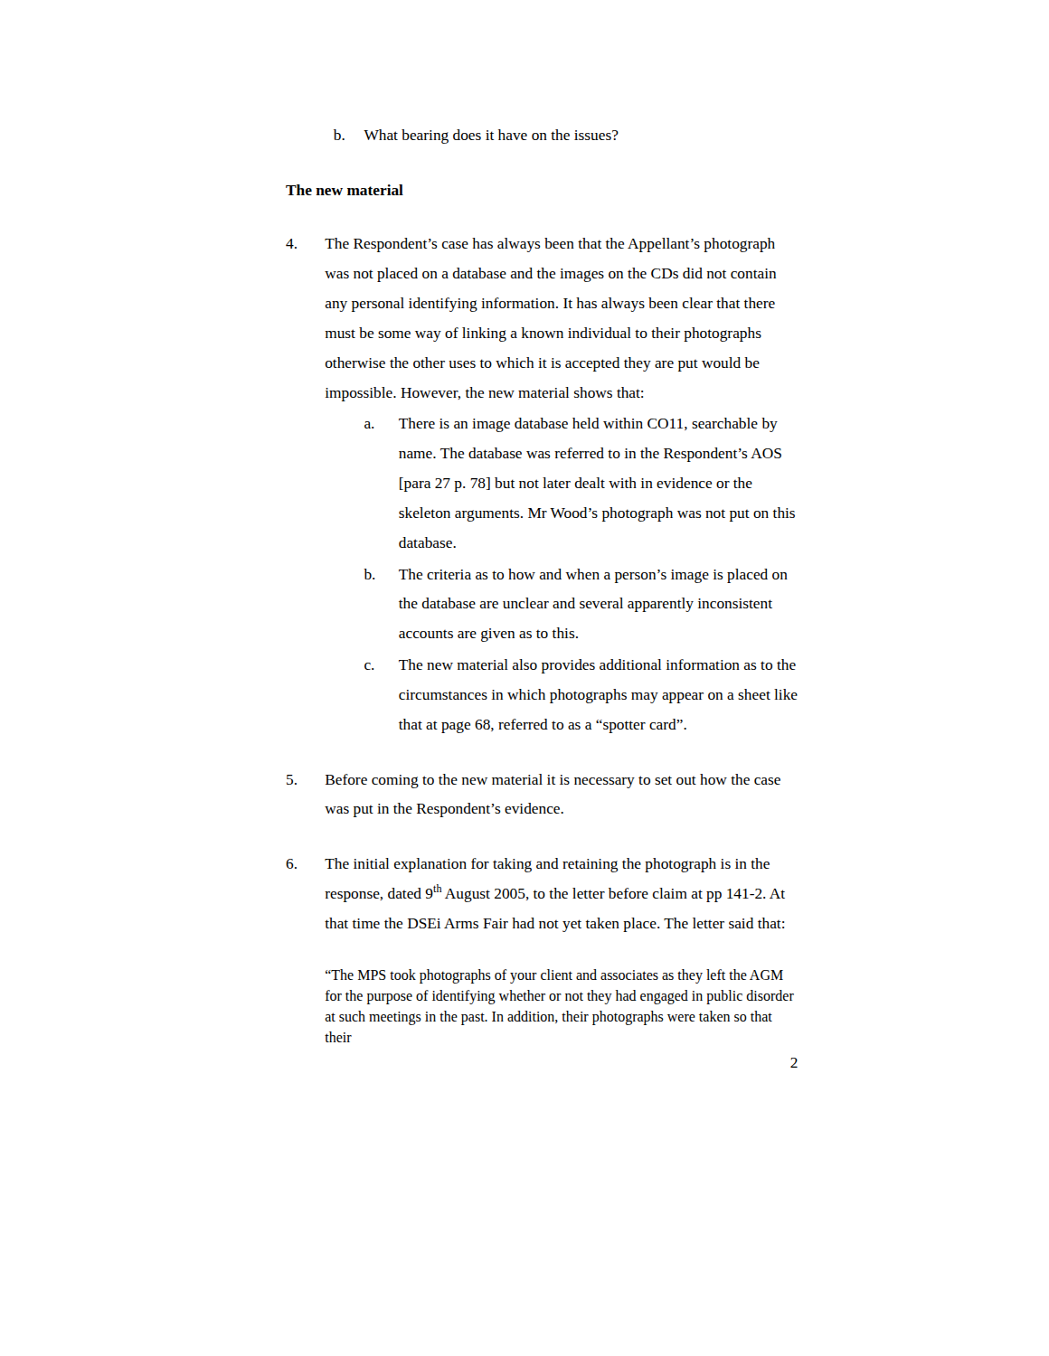b. What bearing does it have on the issues?
The new material
The Respondent’s case has always been that the Appellant’s photograph was not placed on a database and the images on the CDs did not contain any personal identifying information. It has always been clear that there must be some way of linking a known individual to their photographs otherwise the other uses to which it is accepted they are put would be impossible. However, the new material shows that:
There is an image database held within CO11, searchable by name. The database was referred to in the Respondent’s AOS [para 27 p. 78] but not later dealt with in evidence or the skeleton arguments. Mr Wood’s photograph was not put on this database.
The criteria as to how and when a person’s image is placed on the database are unclear and several apparently inconsistent accounts are given as to this.
The new material also provides additional information as to the circumstances in which photographs may appear on a sheet like that at page 68, referred to as a “spotter card”.
Before coming to the new material it is necessary to set out how the case was put in the Respondent’s evidence.
The initial explanation for taking and retaining the photograph is in the response, dated 9th August 2005, to the letter before claim at pp 141-2. At that time the DSEi Arms Fair had not yet taken place. The letter said that:
“The MPS took photographs of your client and associates as they left the AGM for the purpose of identifying whether or not they had engaged in public disorder at such meetings in the past. In addition, their photographs were taken so that their
2